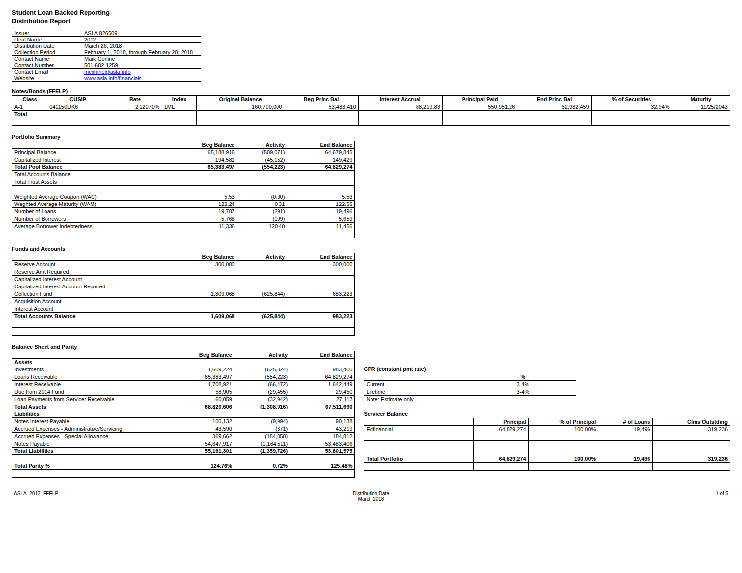Student Loan Backed Reporting
Distribution Report
| Issuer | ASLA 826509 |
| Deal Name | 2012 |
| Distribution Date | March 26, 2018 |
| Collection Period | February 1, 2018, through February 28, 2018 |
| Contact Name | Mark Conine |
| Contact Number | 501-682-1259 |
| Contact Email | mconine@asla.info |
| Website | www.asla.info/financials |
Notes/Bonds (FFELP)
| Class | CUSIP | Rate | Index | Original Balance | Beg Princ Bal | Interest Accrual | Principal Paid | End Princ Bal | % of Securities | Maturity |
| --- | --- | --- | --- | --- | --- | --- | --- | --- | --- | --- |
| A-1 | 041150DK6 | 2.12070% | 1ML | 160,700,000 | 53,483,410 | 88,219.83 | 550,951.26 | 52,932,459 | 32.94% | 11/25/2043 |
| Total | | | | | | | | | | |
| Portfolio Summary / / Beg Balance / Activity / End Balance / / --- / --- / --- / --- / / Principal Balance / 65,188,916 / (509,071) / 64,679,845 / / Capitalized Interest / 194,581 / (45,152) / 149,429 / / Total Pool Balance / 65,383,497 / (554,223) / 64,829,274 / / Total Accounts Balance / / / / / Total Trust Assets / / / / / Weighted Average Coupon (WAC) / 5.53 / (0.00) / 5.53 / / Weghted Average Maturity (WAM) / 122.24 / 0.31 / 122.55 / / Number of Loans / 19,787 / (291) / 19,496 / / Number of Borrowers / 5,768 / (109) / 5,659 / / Average Borrower Indebtedness / 11,336 / 120.40 / 11,456 / Funds and Accounts / / Beg Balance / Activity / End Balance / / --- / --- / --- / --- / / Reserve Account / 300,000 / - / 300,000 / / Reserve Amt Required / / / / / Capitalized Interest Account / / / / / Capitalized Interest Account Required / / / / / Collection Fund / 1,309,068 / (625,844) / 683,223 / / Acquisition Account / / / / / Interest Account / / / / / Total Accounts Balance / 1,609,068 / (625,844) / 983,223 / Balance Sheet and Parity / / Beg Balance / Activity / End Balance / / --- / --- / --- / --- / / Assets / / / / / Investments / 1,609,224 / (625,824) / 983,400 / / Loans Receivable / 65,383,497 / (554,223) / 64,829,274 / / Interest Receivable / 1,708,921 / (66,472) / 1,642,449 / / Due from 2014 Fund / 58,905 / (29,455) / 29,450 / / Loan Payments from Servicer Receivable / 60,059 / (32,942) / 27,117 / / Total Assets / 68,820,606 / (1,308,916) / 67,511,690 / / Liabilities / / / / / Notes Interest Payable / 100,132 / (9,994) / 90,138 / / Accrued Expenses - Administrative/Servicing / 43,590 / (371) / 43,219 / / Accrued Expenses - Special Allowance / 369,662 / (184,850) / 184,812 / / Notes Payable / 54,647,917 / (1,164,511) / 53,483,406 / / Total Liabilities / 55,161,301 / (1,359,726) / 53,801,575 / / Total Parity % / 124.76% / 0.72% / 125.48% / | CPR (constant pmt rate) / / % / / --- / --- / / Current / 3-4% / / Lifetime / 3-4% / / Note: Estimate only / Servicer Balance / / Principal / % of Principal / # of Loans / Clms Outstding / / --- / --- / --- / --- / --- / / Edfinancial / 64,829,274 / 100.00% / 19,496 / 319,236 / / Total Portfolio / 64,829,274 / 100.00% / 19,496 / 319,236 / |
| ASLA_2012_FFELP | Distribution Date March 2018 | 1 of 5 |